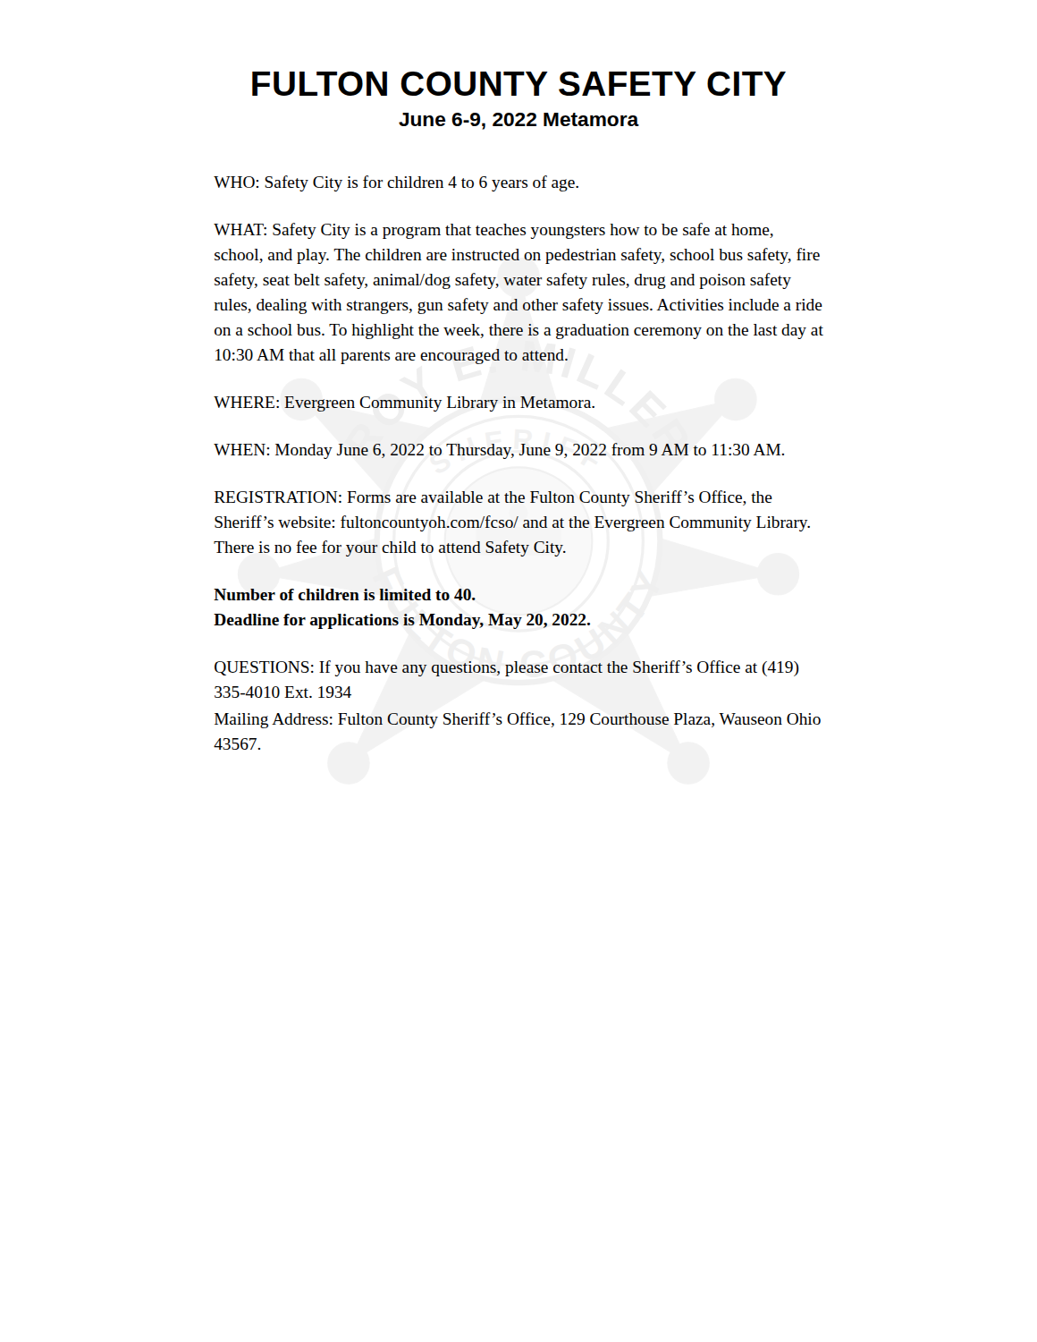ROY E. MILLER SHERIFF FULTON COUNTY
FULTON COUNTY SAFETY CITY
June 6-9, 2022 Metamora
WHO: Safety City is for children 4 to 6 years of age.
WHAT: Safety City is a program that teaches youngsters how to be safe at home, school, and play. The children are instructed on pedestrian safety, school bus safety, fire safety, seat belt safety, animal/dog safety, water safety rules, drug and poison safety rules, dealing with strangers, gun safety and other safety issues. Activities include a ride on a school bus. To highlight the week, there is a graduation ceremony on the last day at 10:30 AM that all parents are encouraged to attend.
WHERE: Evergreen Community Library in Metamora.
WHEN: Monday June 6, 2022 to Thursday, June 9, 2022 from 9 AM to 11:30 AM.
REGISTRATION: Forms are available at the Fulton County Sheriff’s Office, the Sheriff’s website: fultoncountyoh.com/fcso/ and at the Evergreen Community Library. There is no fee for your child to attend Safety City.
Number of children is limited to 40.
Deadline for applications is Monday, May 20, 2022.
QUESTIONS: If you have any questions, please contact the Sheriff’s Office at (419) 335-4010 Ext. 1934
Mailing Address: Fulton County Sheriff’s Office, 129 Courthouse Plaza, Wauseon Ohio 43567.